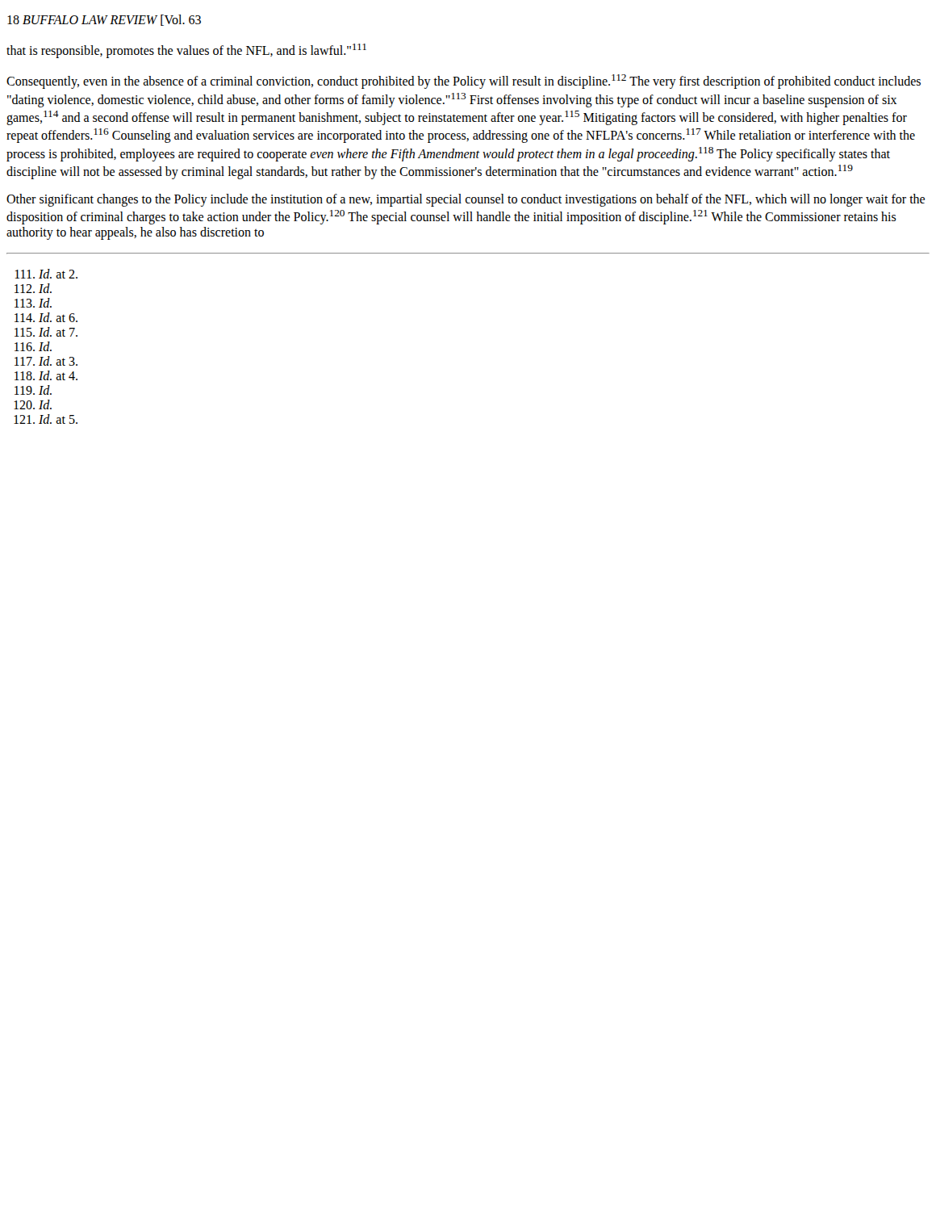18 BUFFALO LAW REVIEW [Vol. 63
that is responsible, promotes the values of the NFL, and is lawful."111
Consequently, even in the absence of a criminal conviction, conduct prohibited by the Policy will result in discipline.112 The very first description of prohibited conduct includes "dating violence, domestic violence, child abuse, and other forms of family violence."113 First offenses involving this type of conduct will incur a baseline suspension of six games,114 and a second offense will result in permanent banishment, subject to reinstatement after one year.115 Mitigating factors will be considered, with higher penalties for repeat offenders.116 Counseling and evaluation services are incorporated into the process, addressing one of the NFLPA's concerns.117 While retaliation or interference with the process is prohibited, employees are required to cooperate even where the Fifth Amendment would protect them in a legal proceeding.118 The Policy specifically states that discipline will not be assessed by criminal legal standards, but rather by the Commissioner's determination that the "circumstances and evidence warrant" action.119
Other significant changes to the Policy include the institution of a new, impartial special counsel to conduct investigations on behalf of the NFL, which will no longer wait for the disposition of criminal charges to take action under the Policy.120 The special counsel will handle the initial imposition of discipline.121 While the Commissioner retains his authority to hear appeals, he also has discretion to
Id. at 2.
Id.
Id.
Id. at 6.
Id. at 7.
Id.
Id. at 3.
Id. at 4.
Id.
Id.
Id. at 5.